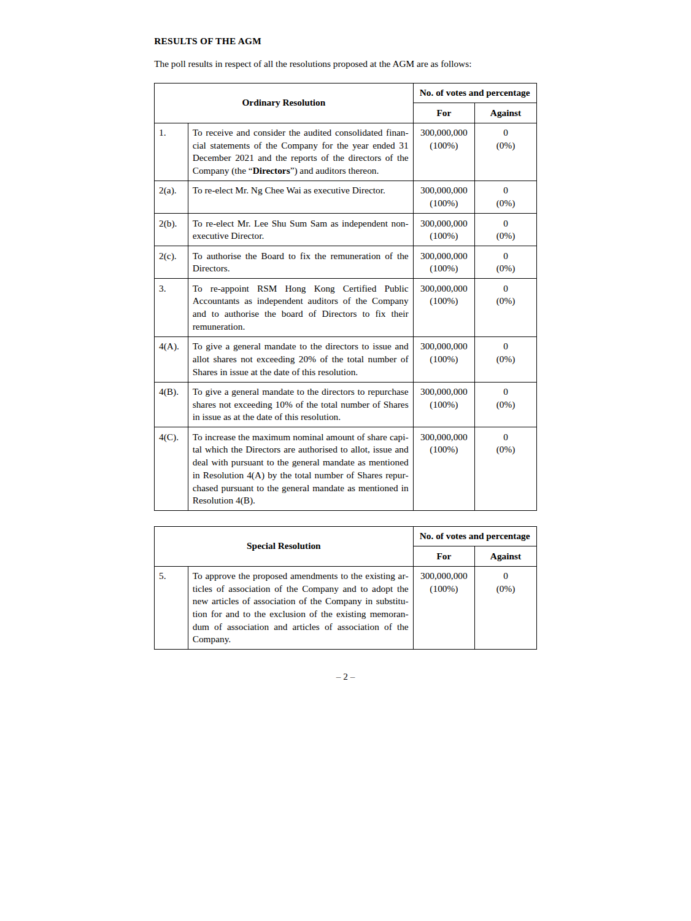RESULTS OF THE AGM
The poll results in respect of all the resolutions proposed at the AGM are as follows:
| Ordinary Resolution | No. of votes and percentage |
| For | Against |
| 1. | To receive and consider the audited consolidated financial statements of the Company for the year ended 31 December 2021 and the reports of the directors of the Company (the “ Directors ”) and auditors thereon. | 300,000,000 (100%) | 0 (0%) |
| 2(a). | To re-elect Mr. Ng Chee Wai as executive Director. | 300,000,000 (100%) | 0 (0%) |
| 2(b). | To re-elect Mr. Lee Shu Sum Sam as independent non-executive Director. | 300,000,000 (100%) | 0 (0%) |
| 2(c). | To authorise the Board to fix the remuneration of the Directors. | 300,000,000 (100%) | 0 (0%) |
| 3. | To re-appoint RSM Hong Kong Certified Public Accountants as independent auditors of the Company and to authorise the board of Directors to fix their remuneration. | 300,000,000 (100%) | 0 (0%) |
| 4(A). | To give a general mandate to the directors to issue and allot shares not exceeding 20% of the total number of Shares in issue at the date of this resolution. | 300,000,000 (100%) | 0 (0%) |
| 4(B). | To give a general mandate to the directors to repurchase shares not exceeding 10% of the total number of Shares in issue as at the date of this resolution. | 300,000,000 (100%) | 0 (0%) |
| 4(C). | To increase the maximum nominal amount of share capital which the Directors are authorised to allot, issue and deal with pursuant to the general mandate as mentioned in Resolution 4(A) by the total number of Shares repurchased pursuant to the general mandate as mentioned in Resolution 4(B). | 300,000,000 (100%) | 0 (0%) |
| Special Resolution | No. of votes and percentage |
| For | Against |
| 5. | To approve the proposed amendments to the existing articles of association of the Company and to adopt the new articles of association of the Company in substitution for and to the exclusion of the existing memorandum of association and articles of association of the Company. | 300,000,000 (100%) | 0 (0%) |
– 2 –